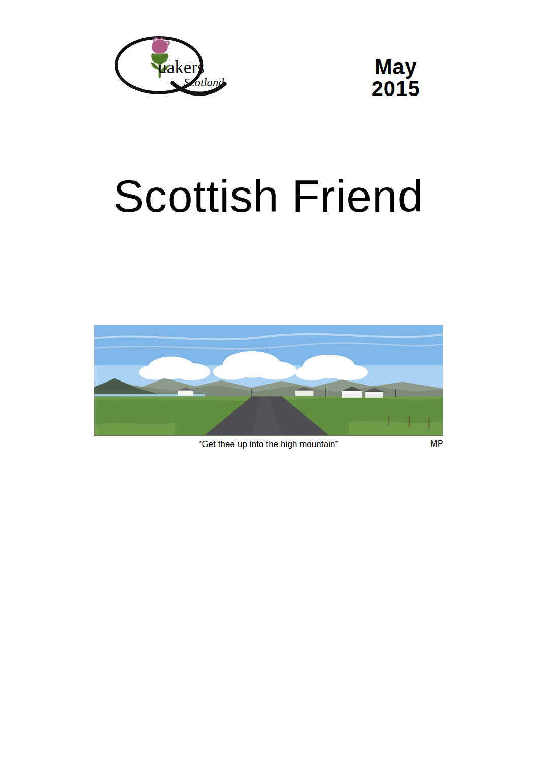uakers Scotland
May
2015
Scottish Friend
“Get thee up into the high mountain” MP